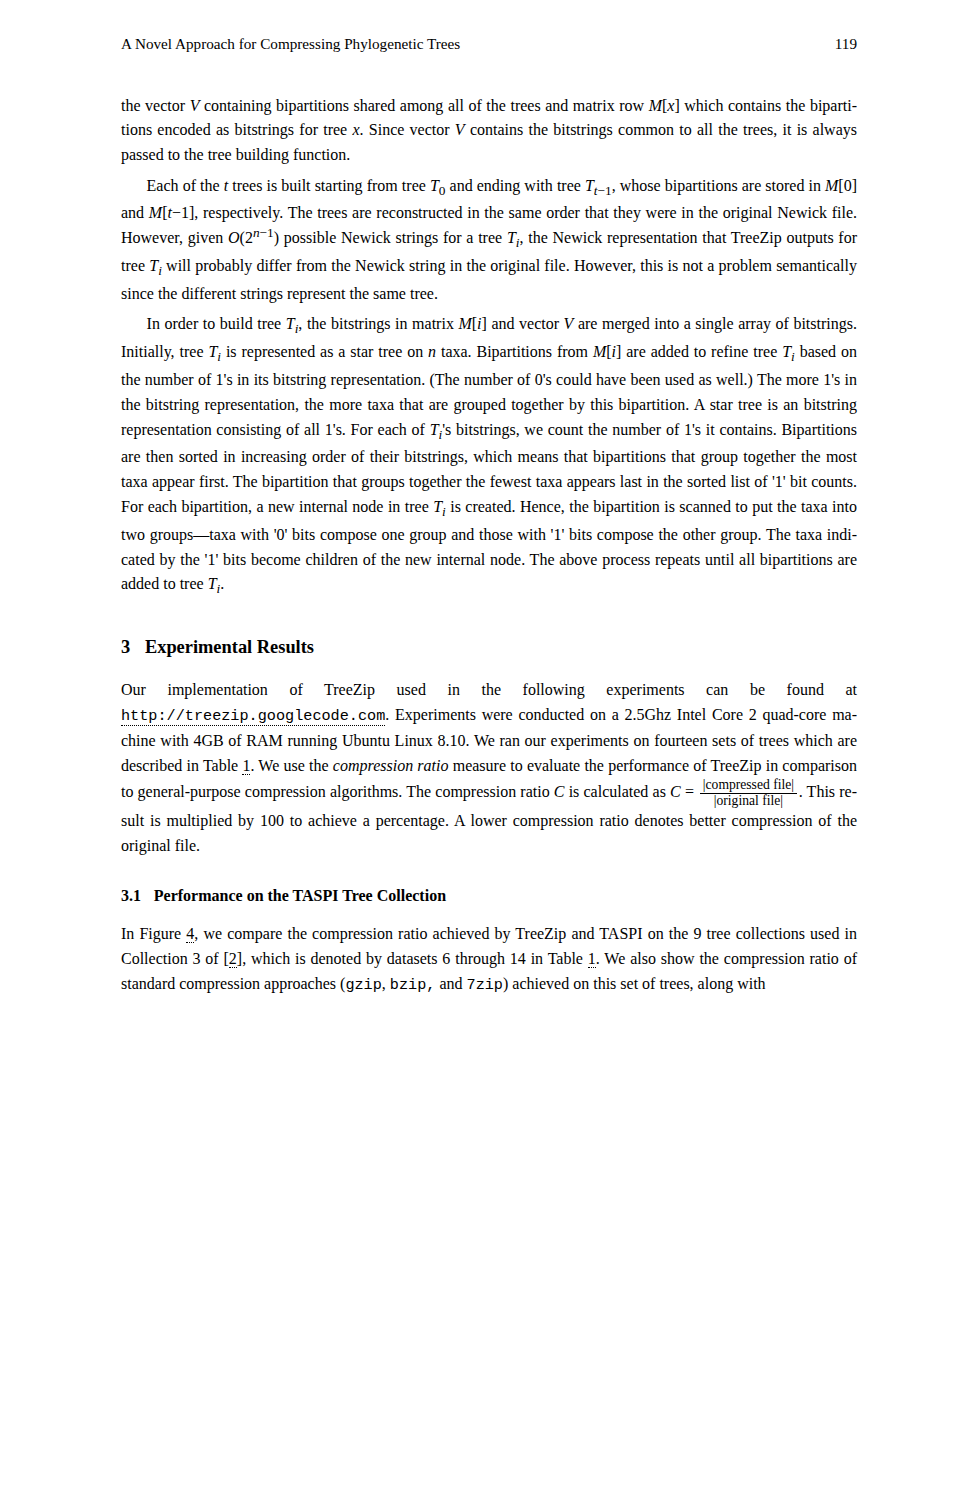A Novel Approach for Compressing Phylogenetic Trees 119
the vector V containing bipartitions shared among all of the trees and matrix row M[x] which contains the bipartitions encoded as bitstrings for tree x. Since vector V contains the bitstrings common to all the trees, it is always passed to the tree building function.
Each of the t trees is built starting from tree T0 and ending with tree Tt−1, whose bipartitions are stored in M[0] and M[t−1], respectively. The trees are reconstructed in the same order that they were in the original Newick file. However, given O(2n−1) possible Newick strings for a tree Ti, the Newick representation that TreeZip outputs for tree Ti will probably differ from the Newick string in the original file. However, this is not a problem semantically since the different strings represent the same tree.
In order to build tree Ti, the bitstrings in matrix M[i] and vector V are merged into a single array of bitstrings. Initially, tree Ti is represented as a star tree on n taxa. Bipartitions from M[i] are added to refine tree Ti based on the number of 1's in its bitstring representation. (The number of 0's could have been used as well.) The more 1's in the bitstring representation, the more taxa that are grouped together by this bipartition. A star tree is an bitstring representation consisting of all 1's. For each of Ti's bitstrings, we count the number of 1's it contains. Bipartitions are then sorted in increasing order of their bitstrings, which means that bipartitions that group together the most taxa appear first. The bipartition that groups together the fewest taxa appears last in the sorted list of '1' bit counts. For each bipartition, a new internal node in tree Ti is created. Hence, the bipartition is scanned to put the taxa into two groups—taxa with '0' bits compose one group and those with '1' bits compose the other group. The taxa indicated by the '1' bits become children of the new internal node. The above process repeats until all bipartitions are added to tree Ti.
3 Experimental Results
Our implementation of TreeZip used in the following experiments can be found at http://treezip.googlecode.com. Experiments were conducted on a 2.5Ghz Intel Core 2 quad-core machine with 4GB of RAM running Ubuntu Linux 8.10. We ran our experiments on fourteen sets of trees which are described in Table 1. We use the compression ratio measure to evaluate the performance of TreeZip in comparison to general-purpose compression algorithms. The compression ratio C is calculated as C = |compressed file||original file|. This result is multiplied by 100 to achieve a percentage. A lower compression ratio denotes better compression of the original file.
3.1 Performance on the TASPI Tree Collection
In Figure 4, we compare the compression ratio achieved by TreeZip and TASPI on the 9 tree collections used in Collection 3 of [2], which is denoted by datasets 6 through 14 in Table 1. We also show the compression ratio of standard compression approaches (gzip, bzip, and 7zip) achieved on this set of trees, along with